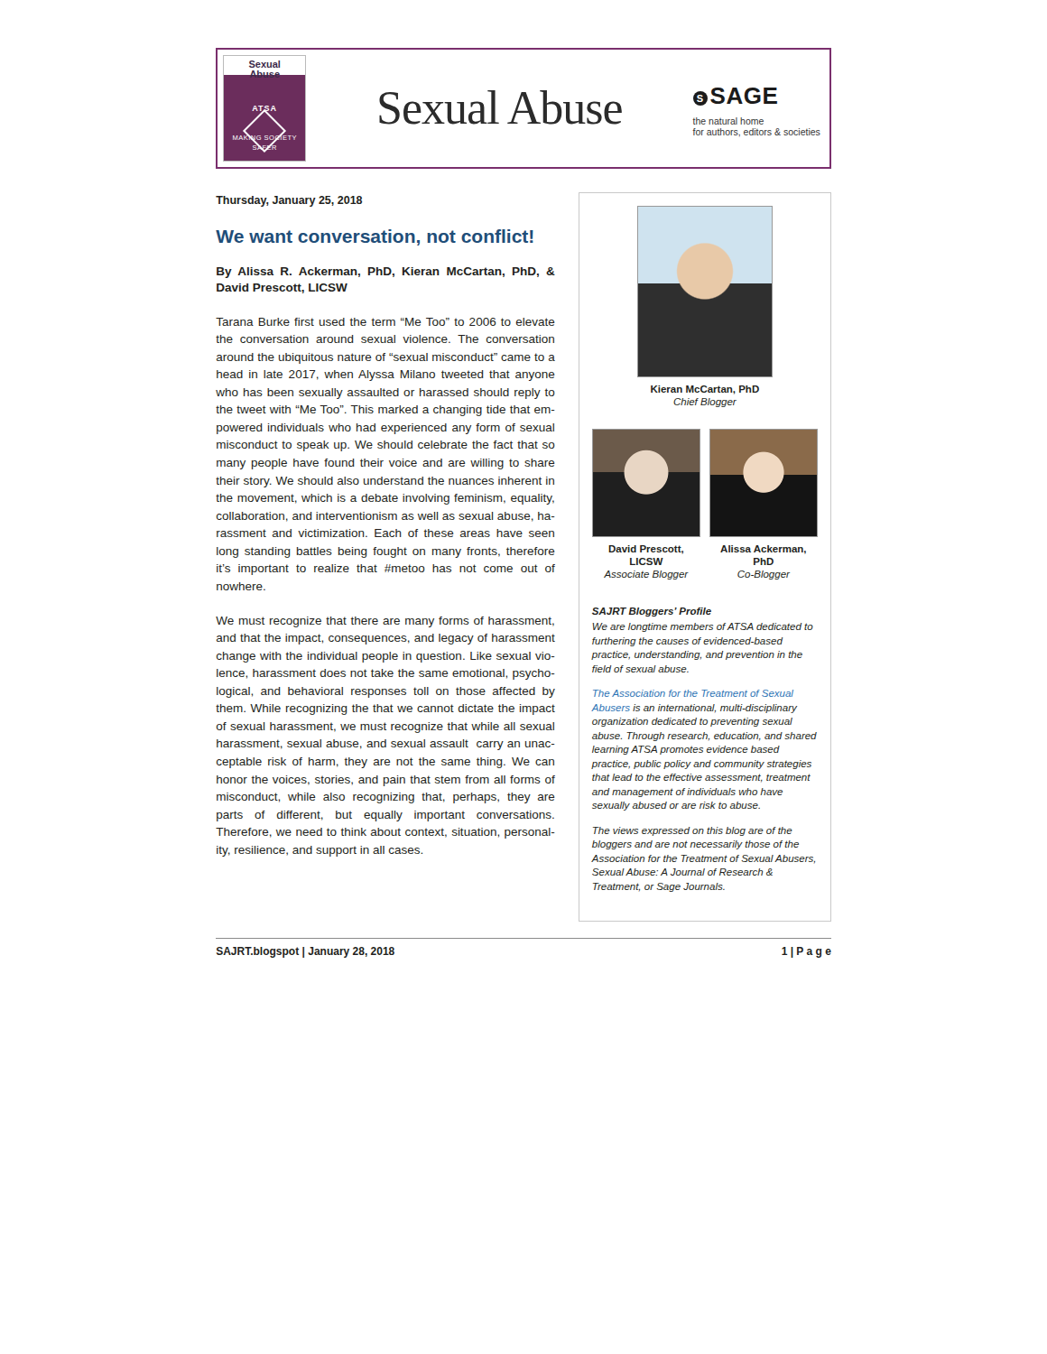Sexual
Abuse
ATSA
MAKING SOCIETY SAFER
Sexual Abuse
SSAGE
the natural home
for authors, editors & societies
Thursday, January 25, 2018
We want conversation, not conflict!
By Alissa R. Ackerman, PhD, Kieran McCartan, PhD, & David Prescott, LICSW
Tarana Burke first used the term “Me Too” to 2006 to elevate the conversation around sexual violence. The conversation around the ubiquitous nature of “sexual misconduct” came to a head in late 2017, when Alyssa Milano tweeted that anyone who has been sexually assaulted or harassed should reply to the tweet with “Me Too”. This marked a changing tide that empowered individuals who had experienced any form of sexual misconduct to speak up. We should celebrate the fact that so many people have found their voice and are willing to share their story. We should also understand the nuances inherent in the movement, which is a debate involving feminism, equality, collaboration, and interventionism as well as sexual abuse, harassment and victimization. Each of these areas have seen long standing battles being fought on many fronts, therefore it’s important to realize that #metoo has not come out of nowhere.
We must recognize that there are many forms of harassment, and that the impact, consequences, and legacy of harassment change with the individual people in question. Like sexual violence, harassment does not take the same emotional, psychological, and behavioral responses toll on those affected by them. While recognizing the that we cannot dictate the impact of sexual harassment, we must recognize that while all sexual harassment, sexual abuse, and sexual assault carry an unacceptable risk of harm, they are not the same thing. We can honor the voices, stories, and pain that stem from all forms of misconduct, while also recognizing that, perhaps, they are parts of different, but equally important conversations. Therefore, we need to think about context, situation, personality, resilience, and support in all cases.
Kieran McCartan, PhD
Chief Blogger
David Prescott, LICSW
Associate Blogger
Alissa Ackerman, PhD
Co-Blogger
SAJRT Bloggers’ Profile
We are longtime members of ATSA dedicated to furthering the causes of evidenced-based practice, understanding, and prevention in the field of sexual abuse.
The Association for the Treatment of Sexual Abusers is an international, multi-disciplinary organization dedicated to preventing sexual abuse. Through research, education, and shared learning ATSA promotes evidence based practice, public policy and community strategies that lead to the effective assessment, treatment and management of individuals who have sexually abused or are risk to abuse.
The views expressed on this blog are of the bloggers and are not necessarily those of the Association for the Treatment of Sexual Abusers, Sexual Abuse: A Journal of Research & Treatment, or Sage Journals.
SAJRT.blogspot | January 28, 2018
1 | P a g e